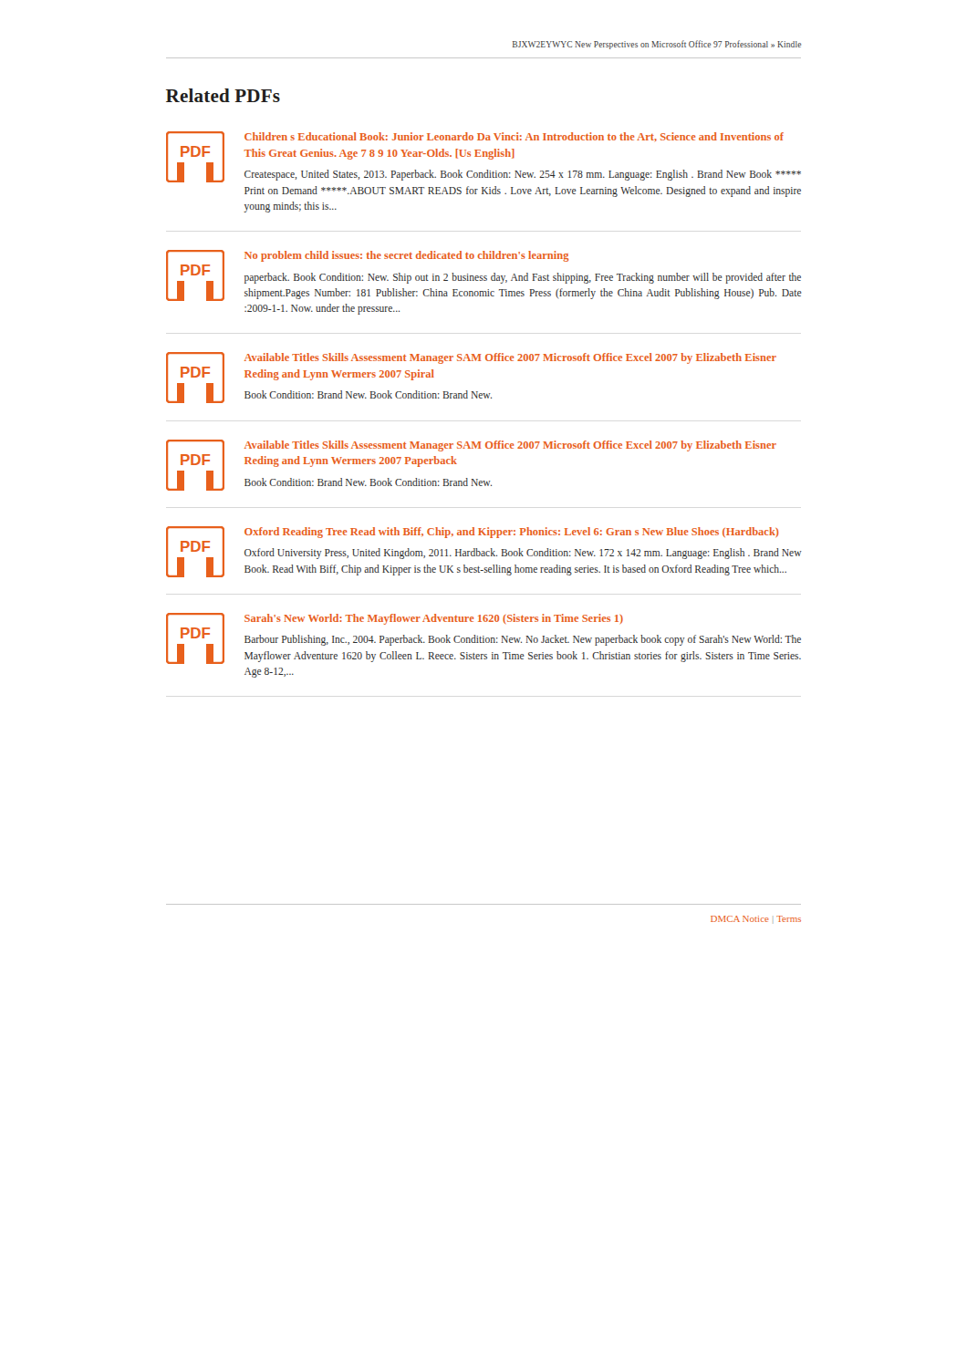BJXW2EYWYC New Perspectives on Microsoft Office 97 Professional » Kindle
Related PDFs
PDF
Children s Educational Book: Junior Leonardo Da Vinci: An Introduction to the Art, Science and Inventions of This Great Genius. Age 7 8 9 10 Year-Olds. [Us English]
Createspace, United States, 2013. Paperback. Book Condition: New. 254 x 178 mm. Language: English . Brand New Book ***** Print on Demand *****.ABOUT SMART READS for Kids . Love Art, Love Learning Welcome. Designed to expand and inspire young minds; this is...
PDF
No problem child issues: the secret dedicated to children's learning
paperback. Book Condition: New. Ship out in 2 business day, And Fast shipping, Free Tracking number will be provided after the shipment.Pages Number: 181 Publisher: China Economic Times Press (formerly the China Audit Publishing House) Pub. Date :2009-1-1. Now. under the pressure...
PDF
Available Titles Skills Assessment Manager SAM Office 2007 Microsoft Office Excel 2007 by Elizabeth Eisner Reding and Lynn Wermers 2007 Spiral
Book Condition: Brand New. Book Condition: Brand New.
PDF
Available Titles Skills Assessment Manager SAM Office 2007 Microsoft Office Excel 2007 by Elizabeth Eisner Reding and Lynn Wermers 2007 Paperback
Book Condition: Brand New. Book Condition: Brand New.
PDF
Oxford Reading Tree Read with Biff, Chip, and Kipper: Phonics: Level 6: Gran s New Blue Shoes (Hardback)
Oxford University Press, United Kingdom, 2011. Hardback. Book Condition: New. 172 x 142 mm. Language: English . Brand New Book. Read With Biff, Chip and Kipper is the UK s best-selling home reading series. It is based on Oxford Reading Tree which...
PDF
Sarah's New World: The Mayflower Adventure 1620 (Sisters in Time Series 1)
Barbour Publishing, Inc., 2004. Paperback. Book Condition: New. No Jacket. New paperback book copy of Sarah's New World: The Mayflower Adventure 1620 by Colleen L. Reece. Sisters in Time Series book 1. Christian stories for girls. Sisters in Time Series. Age 8-12,...
DMCA Notice|Terms